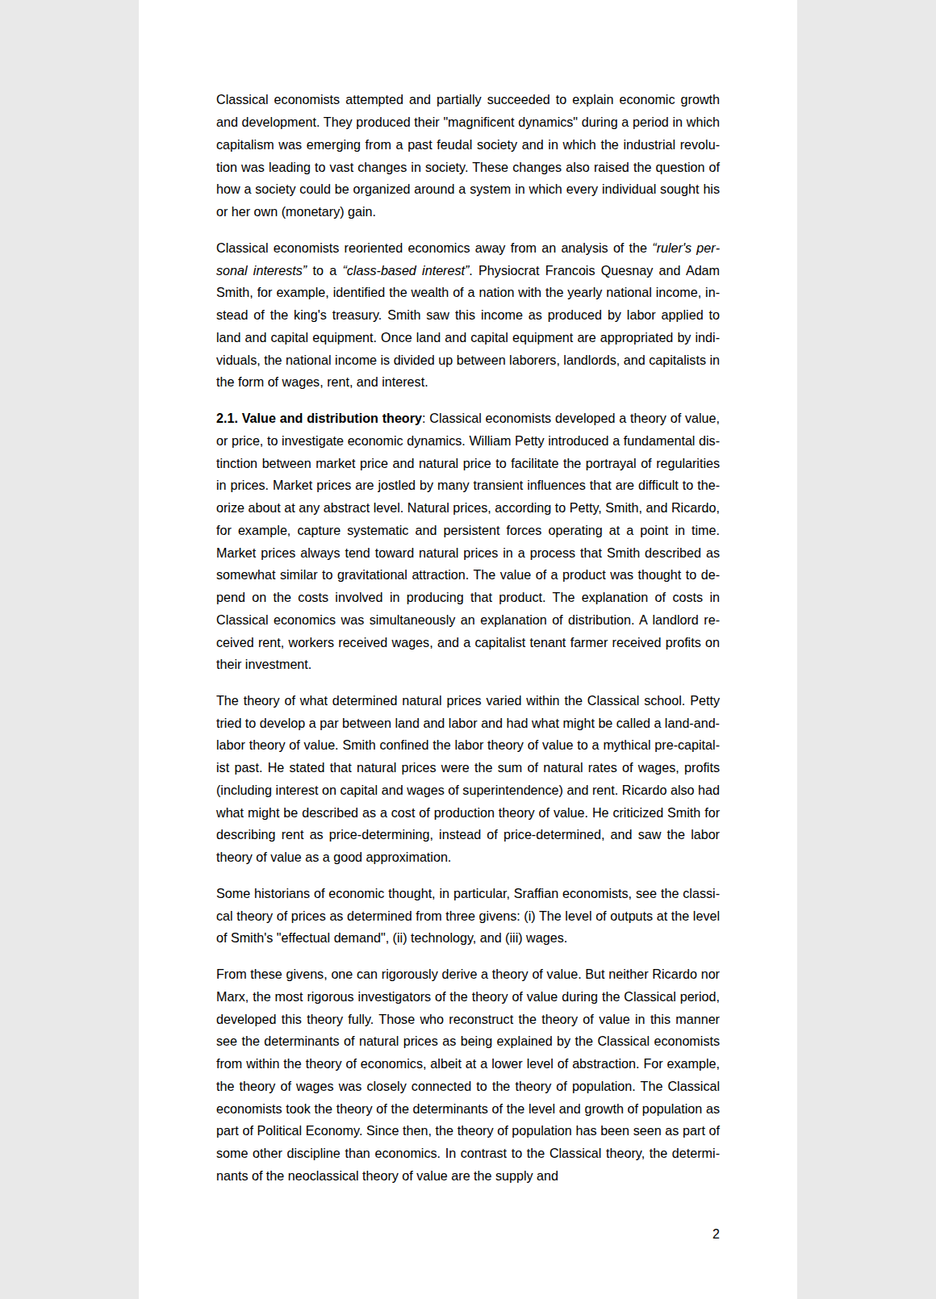Classical economists attempted and partially succeeded to explain economic growth and development. They produced their "magnificent dynamics" during a period in which capitalism was emerging from a past feudal society and in which the industrial revolution was leading to vast changes in society. These changes also raised the question of how a society could be organized around a system in which every individual sought his or her own (monetary) gain.
Classical economists reoriented economics away from an analysis of the “ruler's personal interests” to a “class-based interest”. Physiocrat Francois Quesnay and Adam Smith, for example, identified the wealth of a nation with the yearly national income, instead of the king's treasury. Smith saw this income as produced by labor applied to land and capital equipment. Once land and capital equipment are appropriated by individuals, the national income is divided up between laborers, landlords, and capitalists in the form of wages, rent, and interest.
2.1. Value and distribution theory: Classical economists developed a theory of value, or price, to investigate economic dynamics. William Petty introduced a fundamental distinction between market price and natural price to facilitate the portrayal of regularities in prices. Market prices are jostled by many transient influences that are difficult to theorize about at any abstract level. Natural prices, according to Petty, Smith, and Ricardo, for example, capture systematic and persistent forces operating at a point in time. Market prices always tend toward natural prices in a process that Smith described as somewhat similar to gravitational attraction. The value of a product was thought to depend on the costs involved in producing that product. The explanation of costs in Classical economics was simultaneously an explanation of distribution. A landlord received rent, workers received wages, and a capitalist tenant farmer received profits on their investment.
The theory of what determined natural prices varied within the Classical school. Petty tried to develop a par between land and labor and had what might be called a land-and-labor theory of value. Smith confined the labor theory of value to a mythical pre-capitalist past. He stated that natural prices were the sum of natural rates of wages, profits (including interest on capital and wages of superintendence) and rent. Ricardo also had what might be described as a cost of production theory of value. He criticized Smith for describing rent as price-determining, instead of price-determined, and saw the labor theory of value as a good approximation.
Some historians of economic thought, in particular, Sraffian economists, see the classical theory of prices as determined from three givens: (i) The level of outputs at the level of Smith's "effectual demand", (ii) technology, and (iii) wages.
From these givens, one can rigorously derive a theory of value. But neither Ricardo nor Marx, the most rigorous investigators of the theory of value during the Classical period, developed this theory fully. Those who reconstruct the theory of value in this manner see the determinants of natural prices as being explained by the Classical economists from within the theory of economics, albeit at a lower level of abstraction. For example, the theory of wages was closely connected to the theory of population. The Classical economists took the theory of the determinants of the level and growth of population as part of Political Economy. Since then, the theory of population has been seen as part of some other discipline than economics. In contrast to the Classical theory, the determinants of the neoclassical theory of value are the supply and
2